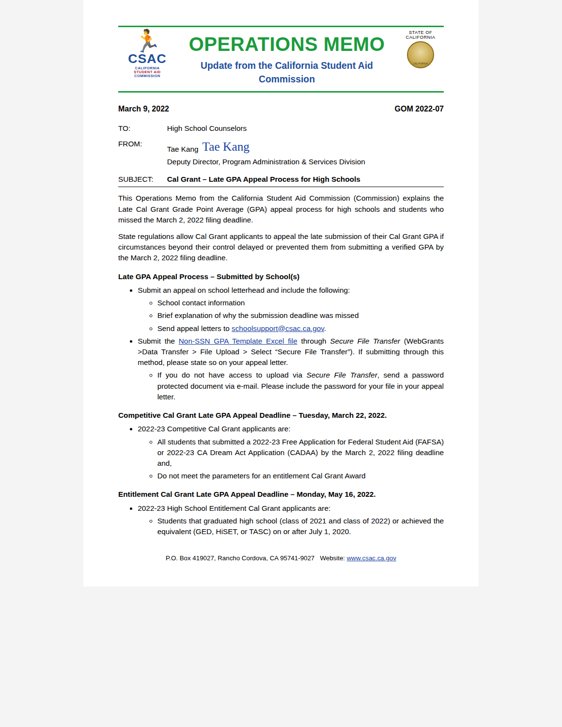🏃
CSAC
CALIFORNIA
STUDENT AID
COMMISSION
Operations Memo
Update from the California Student Aid Commission
STATE OF
CALIFORNIA
March 9, 2022 GOM 2022-07
TO:
High School Counselors
FROM:
Tae Kang Tae Kang
Deputy Director, Program Administration & Services Division
SUBJECT:
Cal Grant – Late GPA Appeal Process for High Schools
This Operations Memo from the California Student Aid Commission (Commission) explains the Late Cal Grant Grade Point Average (GPA) appeal process for high schools and students who missed the March 2, 2022 filing deadline.
State regulations allow Cal Grant applicants to appeal the late submission of their Cal Grant GPA if circumstances beyond their control delayed or prevented them from submitting a verified GPA by the March 2, 2022 filing deadline.
Late GPA Appeal Process – Submitted by School(s)
Submit an appeal on school letterhead and include the following:
School contact information
Brief explanation of why the submission deadline was missed
Send appeal letters to schoolsupport@csac.ca.gov.
Submit the Non-SSN GPA Template Excel file through Secure File Transfer (WebGrants >Data Transfer > File Upload > Select “Secure File Transfer”). If submitting through this method, please state so on your appeal letter.
If you do not have access to upload via Secure File Transfer, send a password protected document via e-mail. Please include the password for your file in your appeal letter.
Competitive Cal Grant Late GPA Appeal Deadline – Tuesday, March 22, 2022.
2022-23 Competitive Cal Grant applicants are:
All students that submitted a 2022-23 Free Application for Federal Student Aid (FAFSA) or 2022-23 CA Dream Act Application (CADAA) by the March 2, 2022 filing deadline and,
Do not meet the parameters for an entitlement Cal Grant Award
Entitlement Cal Grant Late GPA Appeal Deadline – Monday, May 16, 2022.
2022-23 High School Entitlement Cal Grant applicants are:
Students that graduated high school (class of 2021 and class of 2022) or achieved the equivalent (GED, HiSET, or TASC) on or after July 1, 2020.
P.O. Box 419027, Rancho Cordova, CA 95741-9027 Website: www.csac.ca.gov